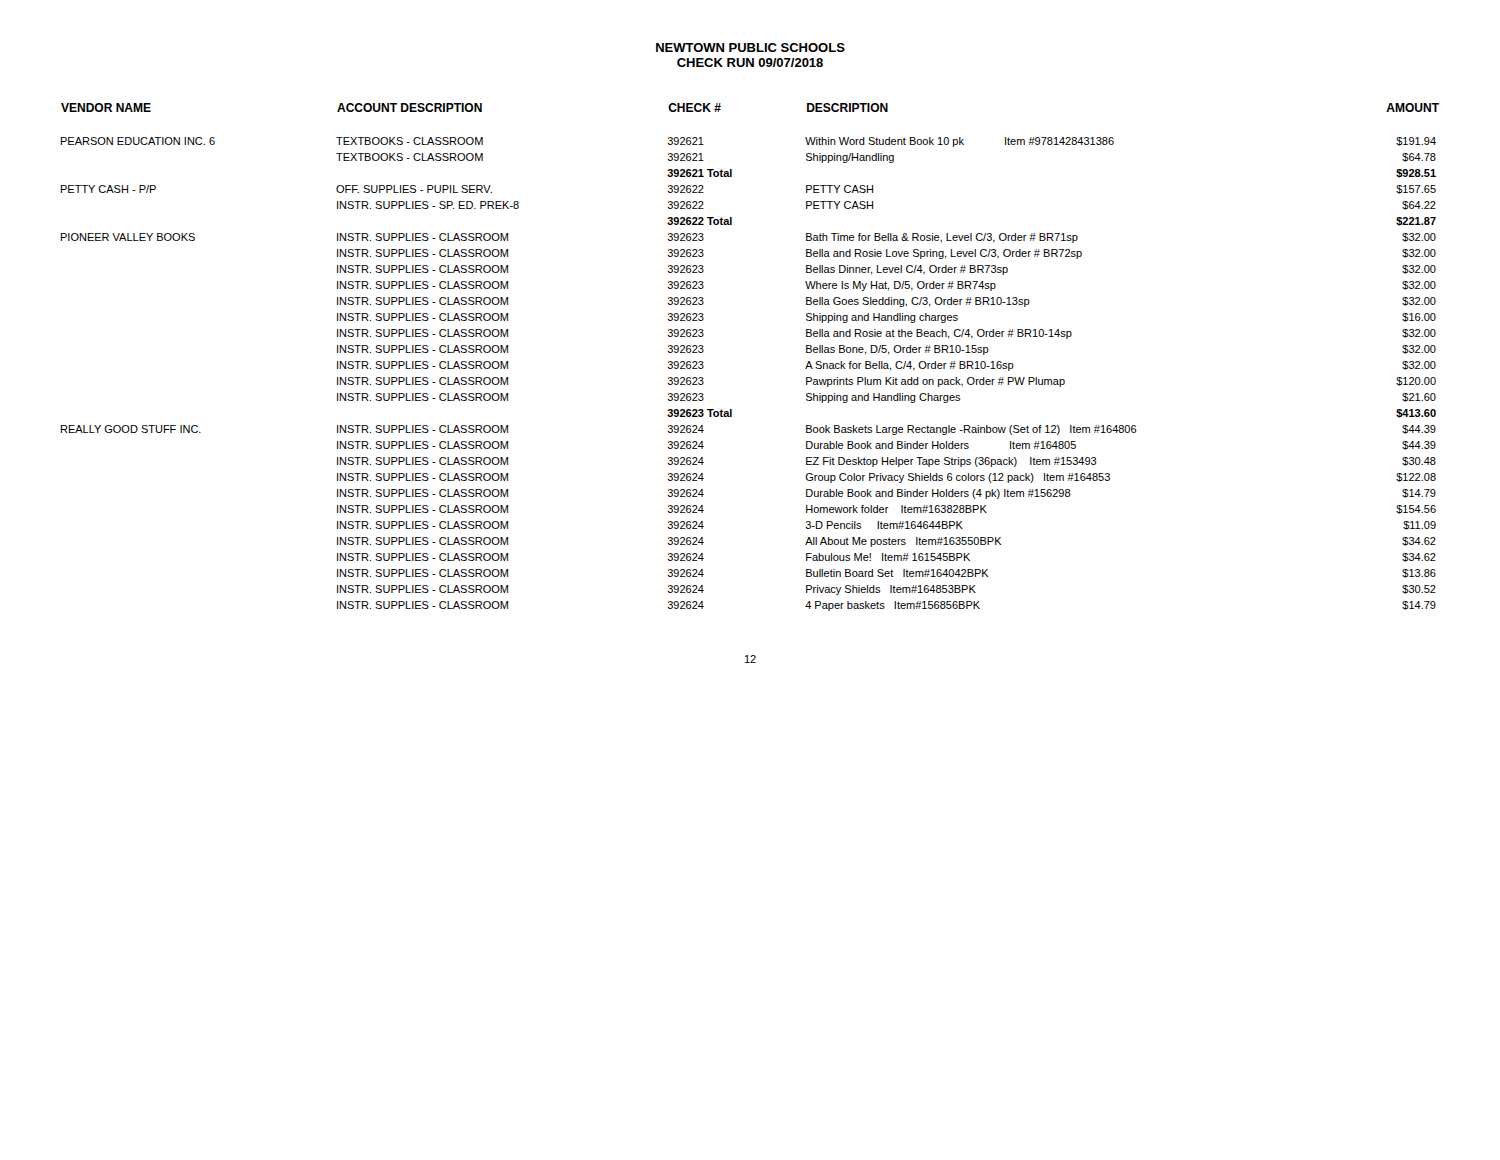NEWTOWN PUBLIC SCHOOLS
CHECK RUN 09/07/2018
| VENDOR NAME | ACCOUNT DESCRIPTION | CHECK # | DESCRIPTION | AMOUNT |
| --- | --- | --- | --- | --- |
| PEARSON EDUCATION INC. 6 | TEXTBOOKS - CLASSROOM | 392621 | Within Word Student Book 10 pk Item #9781428431386 | $191.94 |
| | TEXTBOOKS - CLASSROOM | 392621 | Shipping/Handling | $64.78 |
| | | 392621 Total | | $928.51 |
| PETTY CASH - P/P | OFF. SUPPLIES - PUPIL SERV. | 392622 | PETTY CASH | $157.65 |
| | INSTR. SUPPLIES - SP. ED. PREK-8 | 392622 | PETTY CASH | $64.22 |
| | | 392622 Total | | $221.87 |
| PIONEER VALLEY BOOKS | INSTR. SUPPLIES - CLASSROOM | 392623 | Bath Time for Bella & Rosie, Level C/3, Order # BR71sp | $32.00 |
| | INSTR. SUPPLIES - CLASSROOM | 392623 | Bella and Rosie Love Spring, Level C/3, Order # BR72sp | $32.00 |
| | INSTR. SUPPLIES - CLASSROOM | 392623 | Bellas Dinner, Level C/4, Order # BR73sp | $32.00 |
| | INSTR. SUPPLIES - CLASSROOM | 392623 | Where Is My Hat, D/5, Order # BR74sp | $32.00 |
| | INSTR. SUPPLIES - CLASSROOM | 392623 | Bella Goes Sledding, C/3, Order # BR10-13sp | $32.00 |
| | INSTR. SUPPLIES - CLASSROOM | 392623 | Shipping and Handling charges | $16.00 |
| | INSTR. SUPPLIES - CLASSROOM | 392623 | Bella and Rosie at the Beach, C/4, Order # BR10-14sp | $32.00 |
| | INSTR. SUPPLIES - CLASSROOM | 392623 | Bellas Bone, D/5, Order # BR10-15sp | $32.00 |
| | INSTR. SUPPLIES - CLASSROOM | 392623 | A Snack for Bella, C/4, Order # BR10-16sp | $32.00 |
| | INSTR. SUPPLIES - CLASSROOM | 392623 | Pawprints Plum Kit add on pack, Order # PW Plumap | $120.00 |
| | INSTR. SUPPLIES - CLASSROOM | 392623 | Shipping and Handling Charges | $21.60 |
| | | 392623 Total | | $413.60 |
| REALLY GOOD STUFF INC. | INSTR. SUPPLIES - CLASSROOM | 392624 | Book Baskets Large Rectangle -Rainbow (Set of 12) Item #164806 | $44.39 |
| | INSTR. SUPPLIES - CLASSROOM | 392624 | Durable Book and Binder Holders Item #164805 | $44.39 |
| | INSTR. SUPPLIES - CLASSROOM | 392624 | EZ Fit Desktop Helper Tape Strips (36pack) Item #153493 | $30.48 |
| | INSTR. SUPPLIES - CLASSROOM | 392624 | Group Color Privacy Shields 6 colors (12 pack) Item #164853 | $122.08 |
| | INSTR. SUPPLIES - CLASSROOM | 392624 | Durable Book and Binder Holders (4 pk) Item #156298 | $14.79 |
| | INSTR. SUPPLIES - CLASSROOM | 392624 | Homework folder Item#163828BPK | $154.56 |
| | INSTR. SUPPLIES - CLASSROOM | 392624 | 3-D Pencils Item#164644BPK | $11.09 |
| | INSTR. SUPPLIES - CLASSROOM | 392624 | All About Me posters Item#163550BPK | $34.62 |
| | INSTR. SUPPLIES - CLASSROOM | 392624 | Fabulous Me! Item# 161545BPK | $34.62 |
| | INSTR. SUPPLIES - CLASSROOM | 392624 | Bulletin Board Set Item#164042BPK | $13.86 |
| | INSTR. SUPPLIES - CLASSROOM | 392624 | Privacy Shields Item#164853BPK | $30.52 |
| | INSTR. SUPPLIES - CLASSROOM | 392624 | 4 Paper baskets Item#156856BPK | $14.79 |
12